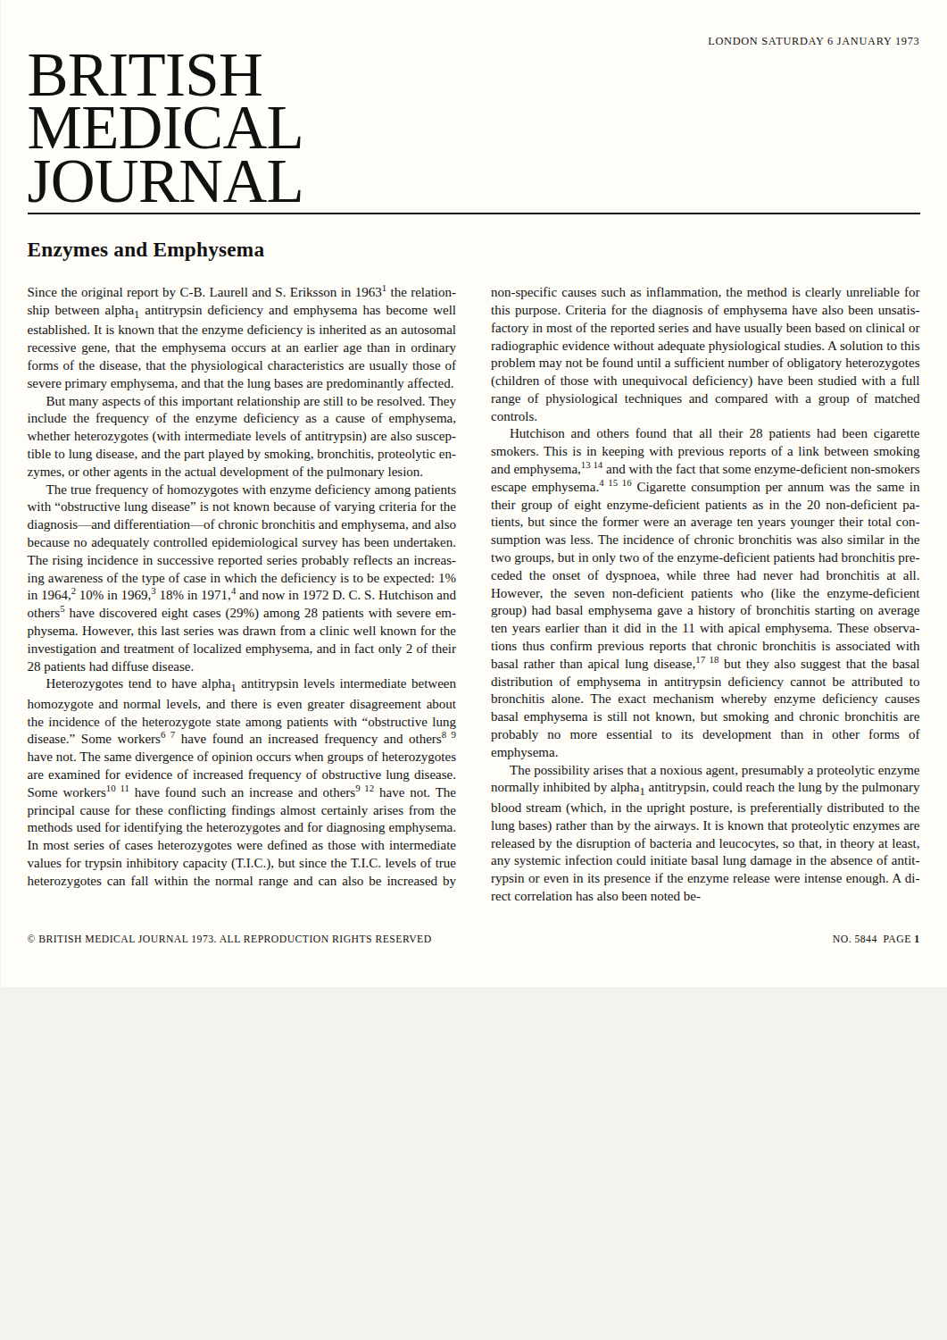Br Med J: first published as 10.1136/bmj.1.5844.1 on 6 January 1973. Downloaded from http://www.bmj.com/ on 24 June 2022 by guest. Protected by copyright.
London Saturday 6 January 1973
BRITISH MEDICAL JOURNAL
Enzymes and Emphysema
Since the original report by C-B. Laurell and S. Eriksson in 19631 the relationship between alpha1 antitrypsin deficiency and emphysema has become well established. It is known that the enzyme deficiency is inherited as an autosomal recessive gene, that the emphysema occurs at an earlier age than in ordinary forms of the disease, that the physiological characteristics are usually those of severe primary emphysema, and that the lung bases are predominantly affected.
But many aspects of this important relationship are still to be resolved. They include the frequency of the enzyme deficiency as a cause of emphysema, whether heterozygotes (with intermediate levels of antitrypsin) are also susceptible to lung disease, and the part played by smoking, bronchitis, proteolytic enzymes, or other agents in the actual development of the pulmonary lesion.
The true frequency of homozygotes with enzyme deficiency among patients with “obstructive lung disease” is not known because of varying criteria for the diagnosis—and differentiation—of chronic bronchitis and emphysema, and also because no adequately controlled epidemiological survey has been undertaken. The rising incidence in successive reported series probably reflects an increasing awareness of the type of case in which the deficiency is to be expected: 1% in 1964,2 10% in 1969,3 18% in 1971,4 and now in 1972 D. C. S. Hutchison and others5 have discovered eight cases (29%) among 28 patients with severe emphysema. However, this last series was drawn from a clinic well known for the investigation and treatment of localized emphysema, and in fact only 2 of their 28 patients had diffuse disease.
Heterozygotes tend to have alpha1 antitrypsin levels intermediate between homozygote and normal levels, and there is even greater disagreement about the incidence of the heterozygote state among patients with “obstructive lung disease.” Some workers6 7 have found an increased frequency and others8 9 have not. The same divergence of opinion occurs when groups of heterozygotes are examined for evidence of increased frequency of obstructive lung disease. Some workers10 11 have found such an increase and others9 12 have not. The principal cause for these conflicting findings almost certainly arises from the methods used for identifying the heterozygotes and for diagnosing emphysema. In most series of cases heterozygotes were defined as those with intermediate values for trypsin inhibitory capacity (T.I.C.), but since the T.I.C. levels of true heterozygotes can fall within the normal range and can also be increased by non-specific causes such as inflammation, the method is clearly unreliable for this purpose. Criteria for the diagnosis of emphysema have also been unsatisfactory in most of the reported series and have usually been based on clinical or radiographic evidence without adequate physiological studies. A solution to this problem may not be found until a sufficient number of obligatory heterozygotes (children of those with unequivocal deficiency) have been studied with a full range of physiological techniques and compared with a group of matched controls.
Hutchison and others found that all their 28 patients had been cigarette smokers. This is in keeping with previous reports of a link between smoking and emphysema,13 14 and with the fact that some enzyme-deficient non-smokers escape emphysema.4 15 16 Cigarette consumption per annum was the same in their group of eight enzyme-deficient patients as in the 20 non-deficient patients, but since the former were an average ten years younger their total consumption was less. The incidence of chronic bronchitis was also similar in the two groups, but in only two of the enzyme-deficient patients had bronchitis preceded the onset of dyspnoea, while three had never had bronchitis at all. However, the seven non-deficient patients who (like the enzyme-deficient group) had basal emphysema gave a history of bronchitis starting on average ten years earlier than it did in the 11 with apical emphysema. These observations thus confirm previous reports that chronic bronchitis is associated with basal rather than apical lung disease,17 18 but they also suggest that the basal distribution of emphysema in antitrypsin deficiency cannot be attributed to bronchitis alone. The exact mechanism whereby enzyme deficiency causes basal emphysema is still not known, but smoking and chronic bronchitis are probably no more essential to its development than in other forms of emphysema.
The possibility arises that a noxious agent, presumably a proteolytic enzyme normally inhibited by alpha1 antitrypsin, could reach the lung by the pulmonary blood stream (which, in the upright posture, is preferentially distributed to the lung bases) rather than by the airways. It is known that proteolytic enzymes are released by the disruption of bacteria and leucocytes, so that, in theory at least, any systemic infection could initiate basal lung damage in the absence of antitrypsin or even in its presence if the enzyme release were intense enough. A direct correlation has also been noted be-
© British Medical Journal 1973. All reproduction rights reserved No. 5844 Page 1